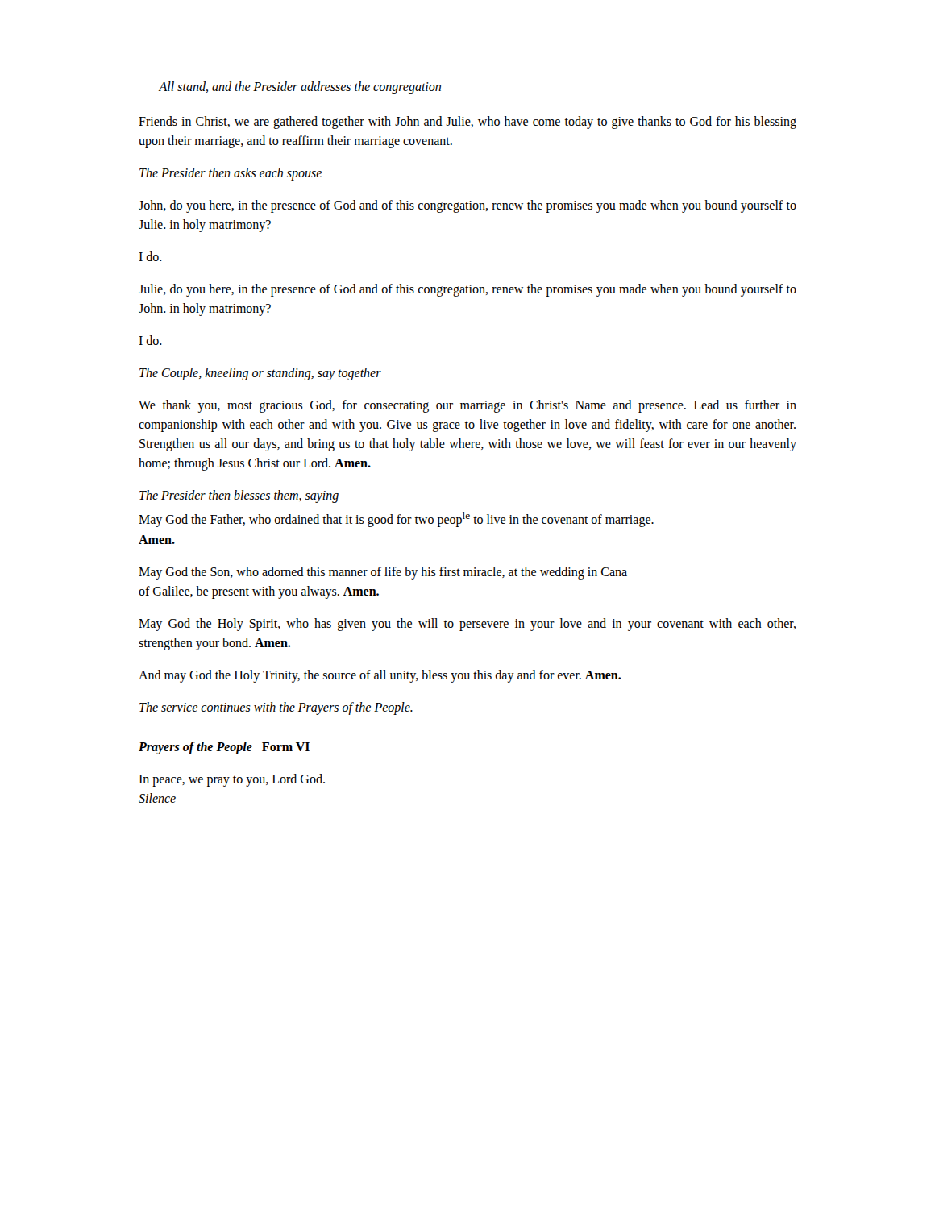All stand, and the Presider addresses the congregation
Friends in Christ, we are gathered together with John and Julie, who have come today to give thanks to God for his blessing upon their marriage, and to reaffirm their marriage covenant.
The Presider then asks each spouse
John, do you here, in the presence of God and of this congregation, renew the promises you made when you bound yourself to Julie. in holy matrimony?
I do.
Julie, do you here, in the presence of God and of this congregation, renew the promises you made when you bound yourself to John. in holy matrimony?
I do.
The Couple, kneeling or standing, say together
We thank you, most gracious God, for consecrating our marriage in Christ's Name and presence. Lead us further in companionship with each other and with you. Give us grace to live together in love and fidelity, with care for one another. Strengthen us all our days, and bring us to that holy table where, with those we love, we will feast for ever in our heavenly home; through Jesus Christ our Lord. Amen.
The Presider then blesses them, saying
May God the Father, who ordained that it is good for two people to live in the covenant of marriage.
Amen.
May God the Son, who adorned this manner of life by his first miracle, at the wedding in Cana
of Galilee, be present with you always. Amen.
May God the Holy Spirit, who has given you the will to persevere in your love and in your covenant with each other, strengthen your bond. Amen.
And may God the Holy Trinity, the source of all unity, bless you this day and for ever. Amen.
The service continues with the Prayers of the People.
Prayers of the People Form VI
In peace, we pray to you, Lord God.
Silence